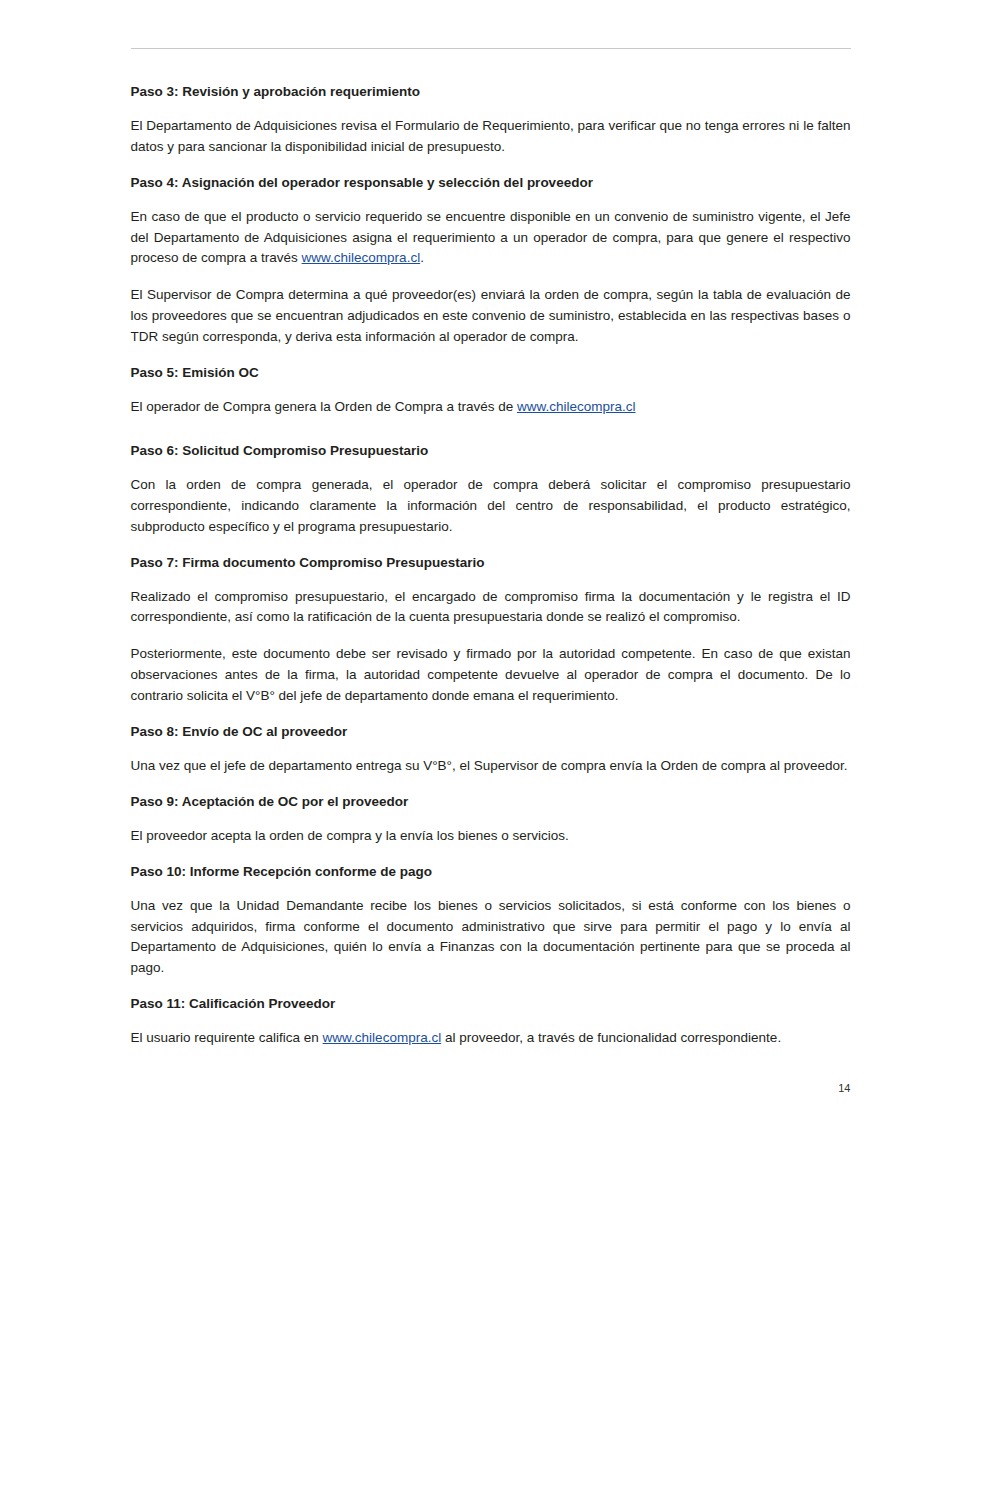Paso 3: Revisión y aprobación requerimiento
El Departamento de Adquisiciones revisa el Formulario de Requerimiento, para verificar que no tenga errores ni le falten datos y para sancionar la disponibilidad inicial de presupuesto.
Paso 4: Asignación del operador responsable y selección del proveedor
En caso de que el producto o servicio requerido se encuentre disponible en un convenio de suministro vigente, el Jefe del Departamento de Adquisiciones asigna el requerimiento a un operador de compra, para que genere el respectivo proceso de compra a través www.chilecompra.cl.
El Supervisor de Compra determina a qué proveedor(es) enviará la orden de compra, según la tabla de evaluación de los proveedores que se encuentran adjudicados en este convenio de suministro, establecida en las respectivas bases o TDR según corresponda, y deriva esta información al operador de compra.
Paso 5: Emisión OC
El operador de Compra genera la Orden de Compra a través de www.chilecompra.cl
Paso 6: Solicitud Compromiso Presupuestario
Con la orden de compra generada, el operador de compra deberá solicitar el compromiso presupuestario correspondiente, indicando claramente la información del centro de responsabilidad, el producto estratégico, subproducto específico y el programa presupuestario.
Paso 7: Firma documento Compromiso Presupuestario
Realizado el compromiso presupuestario, el encargado de compromiso firma la documentación y le registra el ID correspondiente, así como la ratificación de la cuenta presupuestaria donde se realizó el compromiso.
Posteriormente, este documento debe ser revisado y firmado por la autoridad competente. En caso de que existan observaciones antes de la firma, la autoridad competente devuelve al operador de compra el documento. De lo contrario solicita el V°B° del jefe de departamento donde emana el requerimiento.
Paso 8: Envío de OC al proveedor
Una vez que el jefe de departamento entrega su V°B°, el Supervisor de compra envía la Orden de compra al proveedor.
Paso 9: Aceptación de OC por el proveedor
El proveedor acepta la orden de compra y la envía los bienes o servicios.
Paso 10: Informe Recepción conforme de pago
Una vez que la Unidad Demandante recibe los bienes o servicios solicitados, si está conforme con los bienes o servicios adquiridos, firma conforme el documento administrativo que sirve para permitir el pago y lo envía al Departamento de Adquisiciones, quién lo envía a Finanzas con la documentación pertinente para que se proceda al pago.
Paso 11: Calificación Proveedor
El usuario requirente califica en www.chilecompra.cl al proveedor, a través de funcionalidad correspondiente.
14